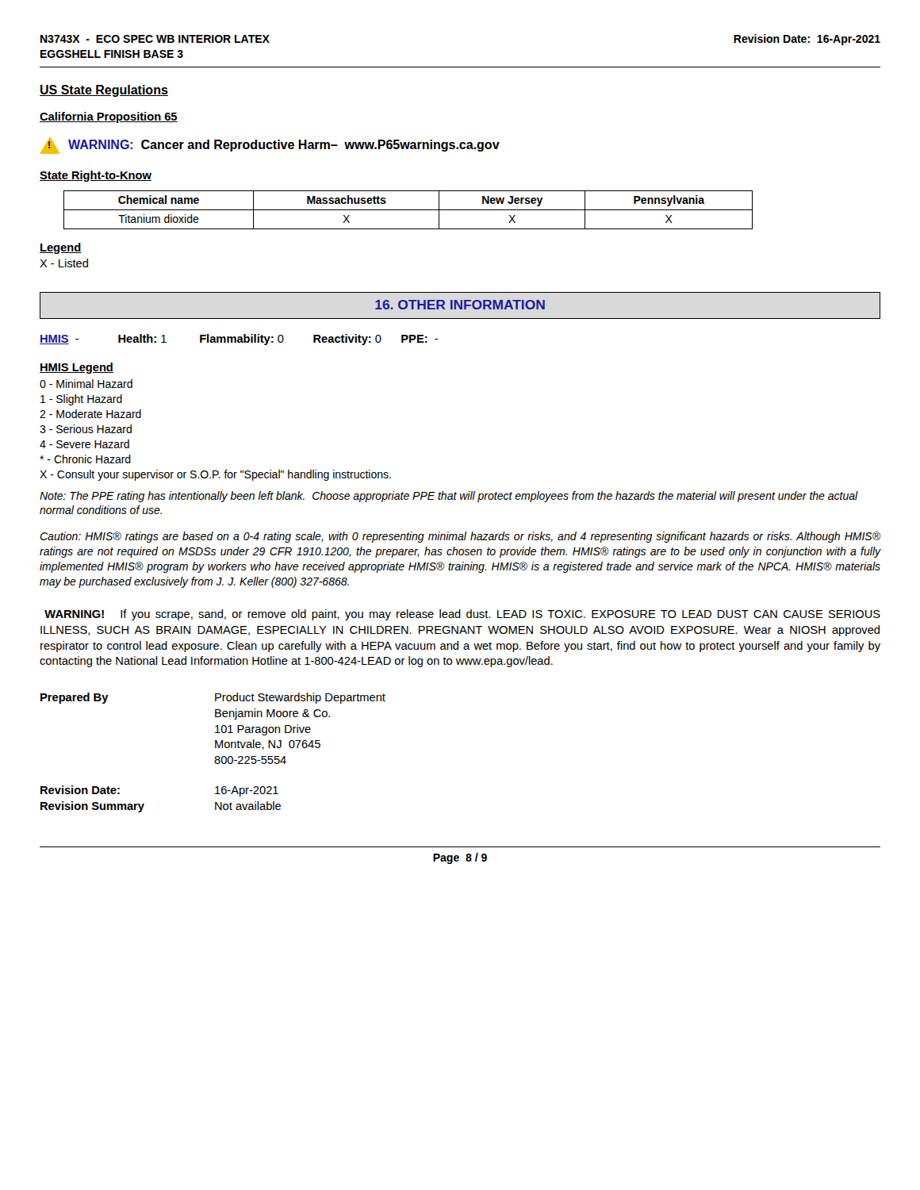N3743X - ECO SPEC WB INTERIOR LATEX
EGGSHELL FINISH BASE 3
Revision Date: 16-Apr-2021
US State Regulations
California Proposition 65
WARNING: Cancer and Reproductive Harm– www.P65warnings.ca.gov
State Right-to-Know
| Chemical name | Massachusetts | New Jersey | Pennsylvania |
| --- | --- | --- | --- |
| Titanium dioxide | X | X | X |
Legend
X - Listed
16. OTHER INFORMATION
HMIS - Health: 1 Flammability: 0 Reactivity: 0 PPE: -
HMIS Legend
0 - Minimal Hazard
1 - Slight Hazard
2 - Moderate Hazard
3 - Serious Hazard
4 - Severe Hazard
* - Chronic Hazard
X - Consult your supervisor or S.O.P. for "Special" handling instructions.
Note: The PPE rating has intentionally been left blank. Choose appropriate PPE that will protect employees from the hazards the material will present under the actual normal conditions of use.
Caution: HMIS® ratings are based on a 0-4 rating scale, with 0 representing minimal hazards or risks, and 4 representing significant hazards or risks. Although HMIS® ratings are not required on MSDSs under 29 CFR 1910.1200, the preparer, has chosen to provide them. HMIS® ratings are to be used only in conjunction with a fully implemented HMIS® program by workers who have received appropriate HMIS® training. HMIS® is a registered trade and service mark of the NPCA. HMIS® materials may be purchased exclusively from J. J. Keller (800) 327-6868.
WARNING! If you scrape, sand, or remove old paint, you may release lead dust. LEAD IS TOXIC. EXPOSURE TO LEAD DUST CAN CAUSE SERIOUS ILLNESS, SUCH AS BRAIN DAMAGE, ESPECIALLY IN CHILDREN. PREGNANT WOMEN SHOULD ALSO AVOID EXPOSURE. Wear a NIOSH approved respirator to control lead exposure. Clean up carefully with a HEPA vacuum and a wet mop. Before you start, find out how to protect yourself and your family by contacting the National Lead Information Hotline at 1-800-424-LEAD or log on to www.epa.gov/lead.
| Prepared By | Product Stewardship Department Benjamin Moore & Co. 101 Paragon Drive Montvale, NJ 07645 800-225-5554 |
| Revision Date: | 16-Apr-2021 |
| Revision Summary | Not available |
Page 8 / 9